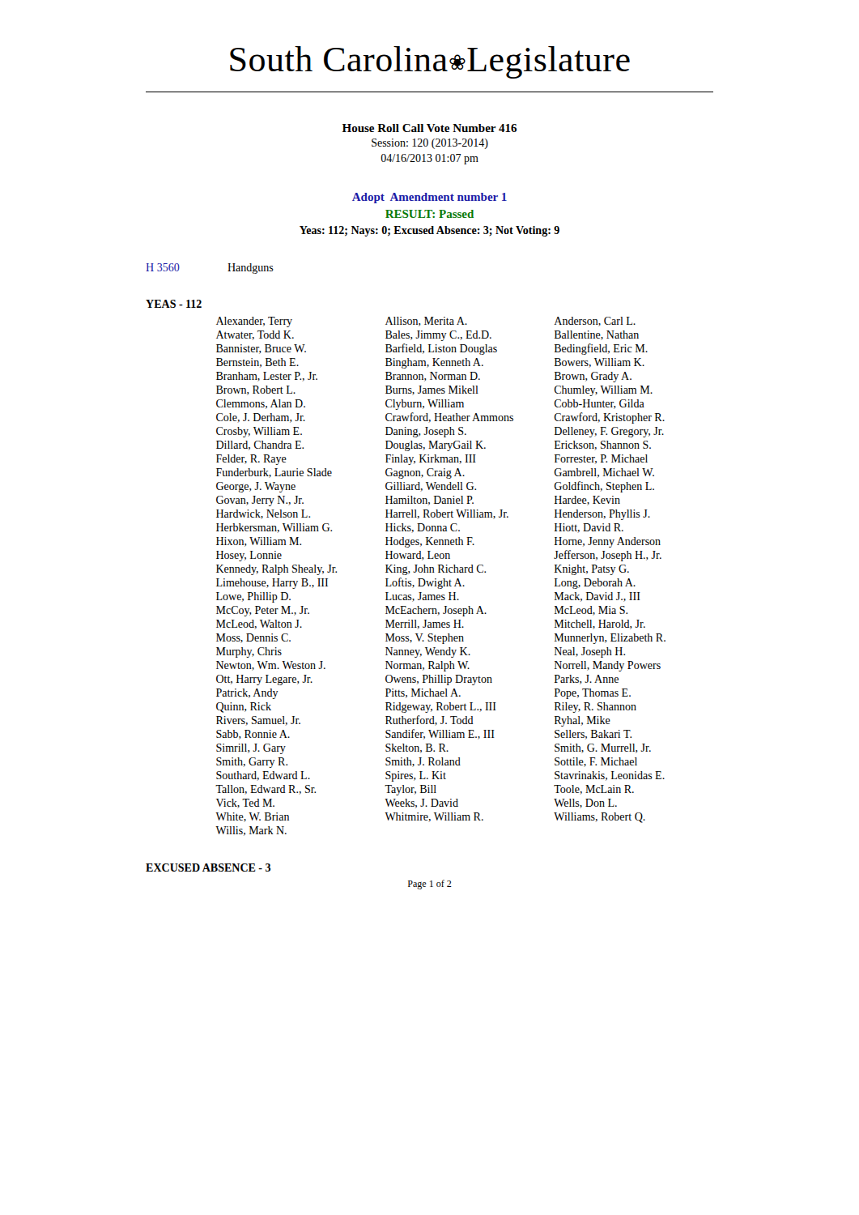South Carolina❀Legislature
House Roll Call Vote Number 416
Session: 120 (2013-2014)
04/16/2013 01:07 pm
Adopt Amendment number 1
RESULT: Passed
Yeas: 112; Nays: 0; Excused Absence: 3; Not Voting: 9
H 3560 Handguns
YEAS - 112
| Alexander, Terry | Allison, Merita A. | Anderson, Carl L. |
| Atwater, Todd K. | Bales, Jimmy C., Ed.D. | Ballentine, Nathan |
| Bannister, Bruce W. | Barfield, Liston Douglas | Bedingfield, Eric M. |
| Bernstein, Beth E. | Bingham, Kenneth A. | Bowers, William K. |
| Branham, Lester P., Jr. | Brannon, Norman D. | Brown, Grady A. |
| Brown, Robert L. | Burns, James Mikell | Chumley, William M. |
| Clemmons, Alan D. | Clyburn, William | Cobb-Hunter, Gilda |
| Cole, J. Derham, Jr. | Crawford, Heather Ammons | Crawford, Kristopher R. |
| Crosby, William E. | Daning, Joseph S. | Delleney, F. Gregory, Jr. |
| Dillard, Chandra E. | Douglas, MaryGail K. | Erickson, Shannon S. |
| Felder, R. Raye | Finlay, Kirkman, III | Forrester, P. Michael |
| Funderburk, Laurie Slade | Gagnon, Craig A. | Gambrell, Michael W. |
| George, J. Wayne | Gilliard, Wendell G. | Goldfinch, Stephen L. |
| Govan, Jerry N., Jr. | Hamilton, Daniel P. | Hardee, Kevin |
| Hardwick, Nelson L. | Harrell, Robert William, Jr. | Henderson, Phyllis J. |
| Herbkersman, William G. | Hicks, Donna C. | Hiott, David R. |
| Hixon, William M. | Hodges, Kenneth F. | Horne, Jenny Anderson |
| Hosey, Lonnie | Howard, Leon | Jefferson, Joseph H., Jr. |
| Kennedy, Ralph Shealy, Jr. | King, John Richard C. | Knight, Patsy G. |
| Limehouse, Harry B., III | Loftis, Dwight A. | Long, Deborah A. |
| Lowe, Phillip D. | Lucas, James H. | Mack, David J., III |
| McCoy, Peter M., Jr. | McEachern, Joseph A. | McLeod, Mia S. |
| McLeod, Walton J. | Merrill, James H. | Mitchell, Harold, Jr. |
| Moss, Dennis C. | Moss, V. Stephen | Munnerlyn, Elizabeth R. |
| Murphy, Chris | Nanney, Wendy K. | Neal, Joseph H. |
| Newton, Wm. Weston J. | Norman, Ralph W. | Norrell, Mandy Powers |
| Ott, Harry Legare, Jr. | Owens, Phillip Drayton | Parks, J. Anne |
| Patrick, Andy | Pitts, Michael A. | Pope, Thomas E. |
| Quinn, Rick | Ridgeway, Robert L., III | Riley, R. Shannon |
| Rivers, Samuel, Jr. | Rutherford, J. Todd | Ryhal, Mike |
| Sabb, Ronnie A. | Sandifer, William E., III | Sellers, Bakari T. |
| Simrill, J. Gary | Skelton, B. R. | Smith, G. Murrell, Jr. |
| Smith, Garry R. | Smith, J. Roland | Sottile, F. Michael |
| Southard, Edward L. | Spires, L. Kit | Stavrinakis, Leonidas E. |
| Tallon, Edward R., Sr. | Taylor, Bill | Toole, McLain R. |
| Vick, Ted M. | Weeks, J. David | Wells, Don L. |
| White, W. Brian | Whitmire, William R. | Williams, Robert Q. |
| Willis, Mark N. | | |
EXCUSED ABSENCE - 3
Page 1 of 2